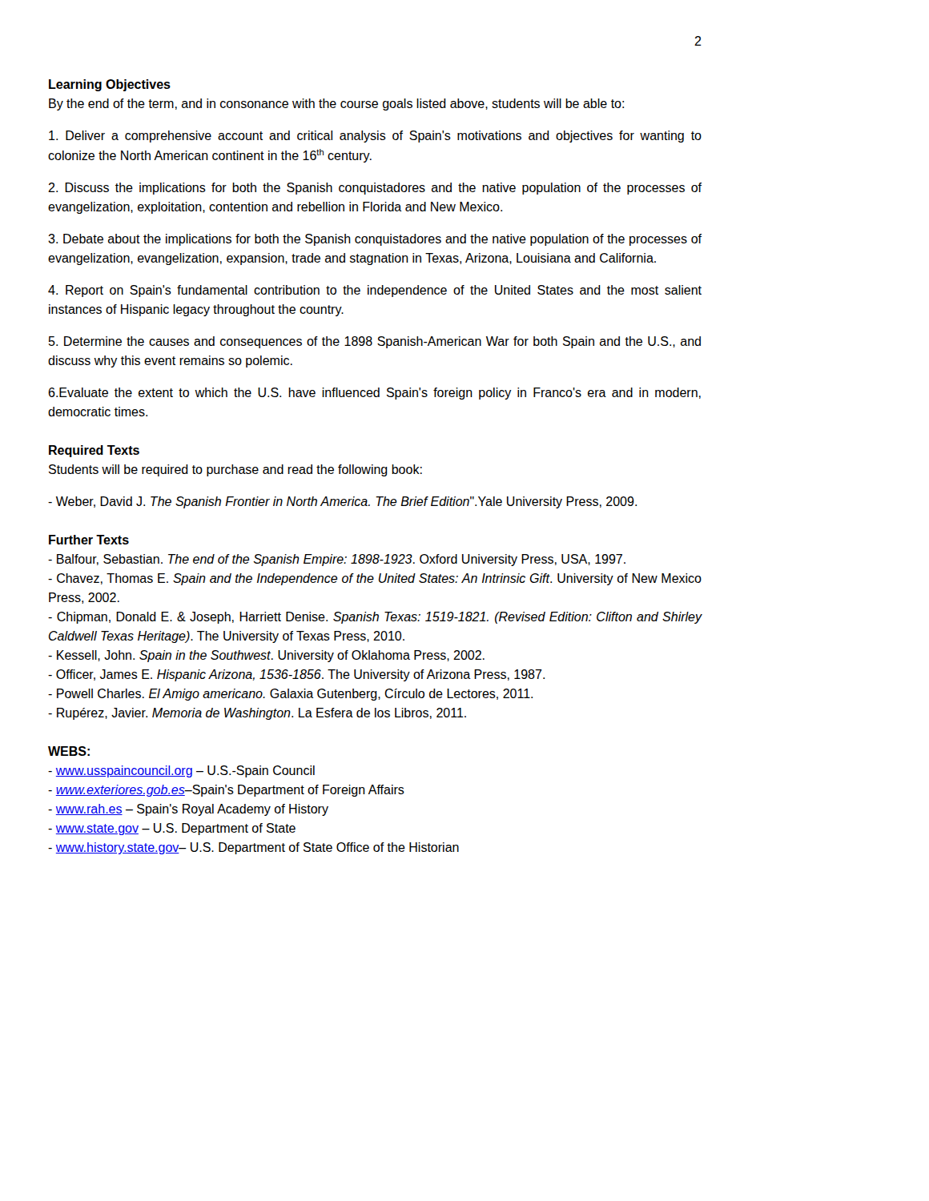2
Learning Objectives
By the end of the term, and in consonance with the course goals listed above, students will be able to:
1. Deliver a comprehensive account and critical analysis of Spain's motivations and objectives for wanting to colonize the North American continent in the 16th century.
2. Discuss the implications for both the Spanish conquistadores and the native population of the processes of evangelization, exploitation, contention and rebellion in Florida and New Mexico.
3. Debate about the implications for both the Spanish conquistadores and the native population of the processes of evangelization, evangelization, expansion, trade and stagnation in Texas, Arizona, Louisiana and California.
4. Report on Spain's fundamental contribution to the independence of the United States and the most salient instances of Hispanic legacy throughout the country.
5. Determine the causes and consequences of the 1898 Spanish-American War for both Spain and the U.S., and discuss why this event remains so polemic.
6.Evaluate the extent to which the U.S. have influenced Spain's foreign policy in Franco's era and in modern, democratic times.
Required Texts
Students will be required to purchase and read the following book:
- Weber, David J. The Spanish Frontier in North America. The Brief Edition".Yale University Press, 2009.
Further Texts
- Balfour, Sebastian. The end of the Spanish Empire: 1898-1923. Oxford University Press, USA, 1997.
- Chavez, Thomas E. Spain and the Independence of the United States: An Intrinsic Gift. University of New Mexico Press, 2002.
- Chipman, Donald E. & Joseph, Harriett Denise. Spanish Texas: 1519-1821. (Revised Edition: Clifton and Shirley Caldwell Texas Heritage). The University of Texas Press, 2010.
- Kessell, John. Spain in the Southwest. University of Oklahoma Press, 2002.
- Officer, James E. Hispanic Arizona, 1536-1856. The University of Arizona Press, 1987.
- Powell Charles. El Amigo americano. Galaxia Gutenberg, Círculo de Lectores, 2011.
- Rupérez, Javier. Memoria de Washington. La Esfera de los Libros, 2011.
WEBS:
- www.usspaincouncil.org – U.S.-Spain Council
- www.exteriores.gob.es–Spain's Department of Foreign Affairs
- www.rah.es – Spain's Royal Academy of History
- www.state.gov – U.S. Department of State
- www.history.state.gov– U.S. Department of State Office of the Historian